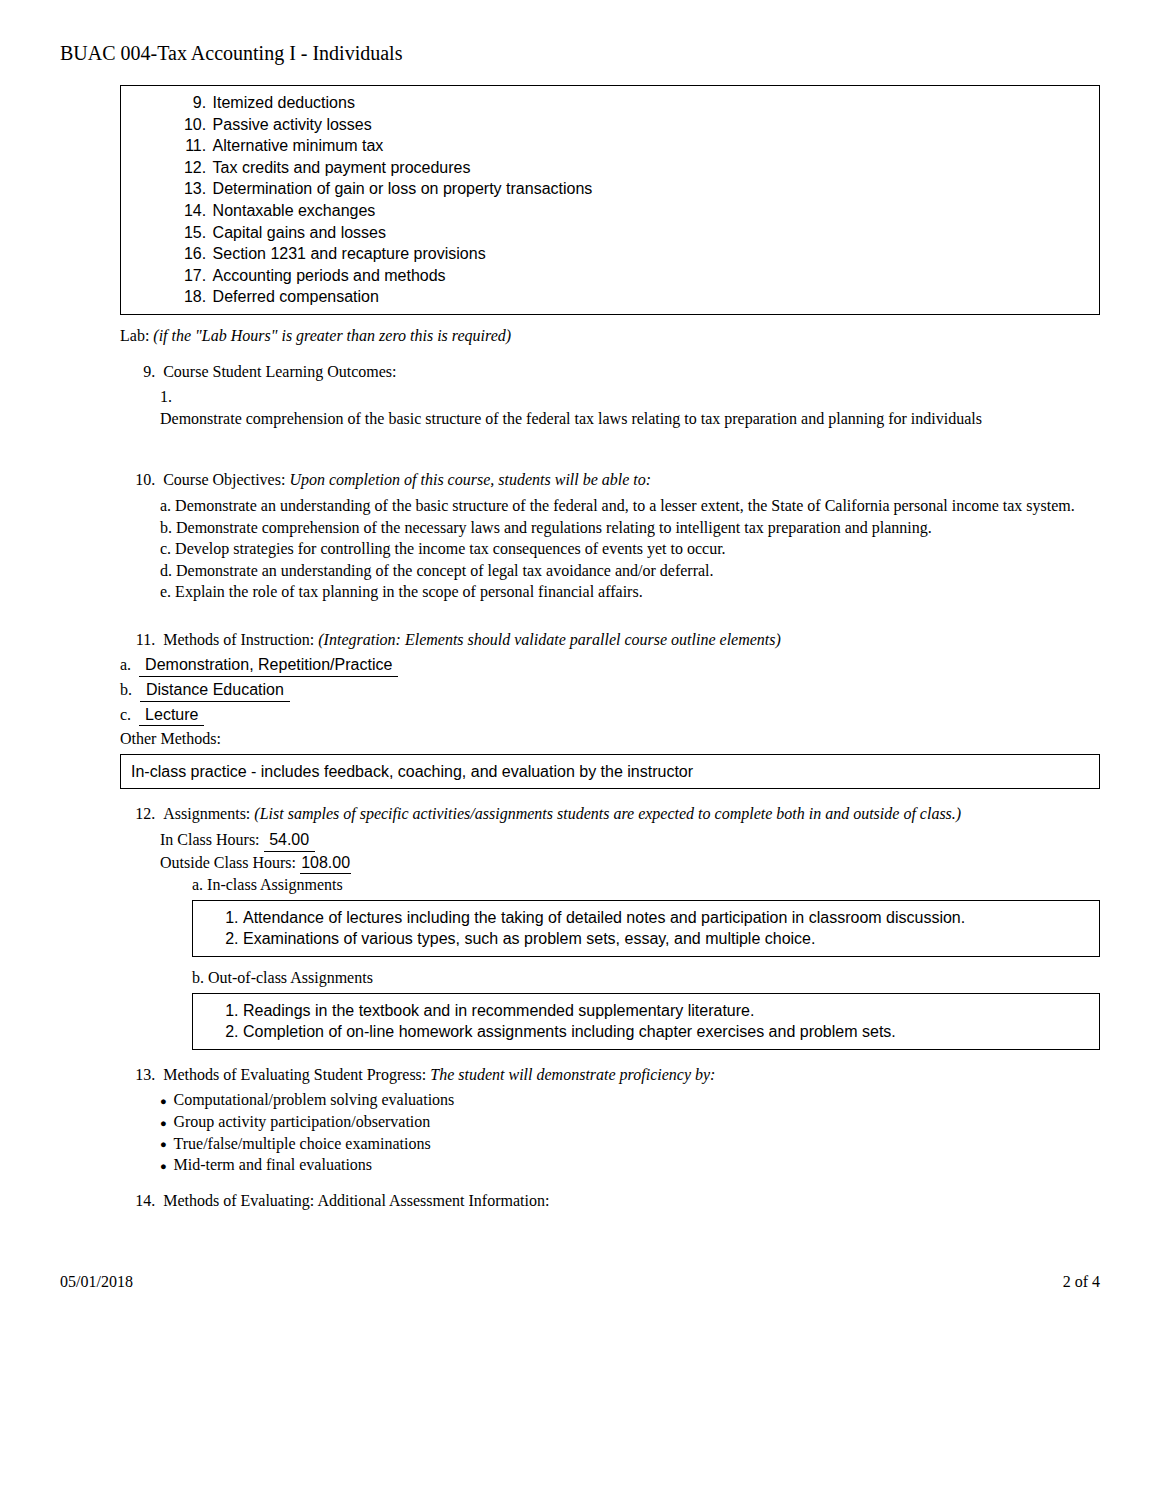BUAC 004-Tax Accounting I - Individuals
Itemized deductions
Passive activity losses
Alternative minimum tax
Tax credits and payment procedures
Determination of gain or loss on property transactions
Nontaxable exchanges
Capital gains and losses
Section 1231 and recapture provisions
Accounting periods and methods
Deferred compensation
Lab: (if the "Lab Hours" is greater than zero this is required)
9. Course Student Learning Outcomes:
1.
Demonstrate comprehension of the basic structure of the federal tax laws relating to tax preparation and planning for individuals
10. Course Objectives: Upon completion of this course, students will be able to:
a. Demonstrate an understanding of the basic structure of the federal and, to a lesser extent, the State of California personal income tax system.
b. Demonstrate comprehension of the necessary laws and regulations relating to intelligent tax preparation and planning.
c. Develop strategies for controlling the income tax consequences of events yet to occur.
d. Demonstrate an understanding of the concept of legal tax avoidance and/or deferral.
e. Explain the role of tax planning in the scope of personal financial affairs.
11. Methods of Instruction: (Integration: Elements should validate parallel course outline elements)
a. Demonstration, Repetition/Practice
b. Distance Education
c. Lecture
Other Methods:
In-class practice - includes feedback, coaching, and evaluation by the instructor
12. Assignments: (List samples of specific activities/assignments students are expected to complete both in and outside of class.)
In Class Hours: 54.00
Outside Class Hours: 108.00
a. In-class Assignments
Attendance of lectures including the taking of detailed notes and participation in classroom discussion.
Examinations of various types, such as problem sets, essay, and multiple choice.
b. Out-of-class Assignments
Readings in the textbook and in recommended supplementary literature.
Completion of on-line homework assignments including chapter exercises and problem sets.
13. Methods of Evaluating Student Progress: The student will demonstrate proficiency by:
Computational/problem solving evaluations
Group activity participation/observation
True/false/multiple choice examinations
Mid-term and final evaluations
14. Methods of Evaluating: Additional Assessment Information:
05/01/2018
2 of 4